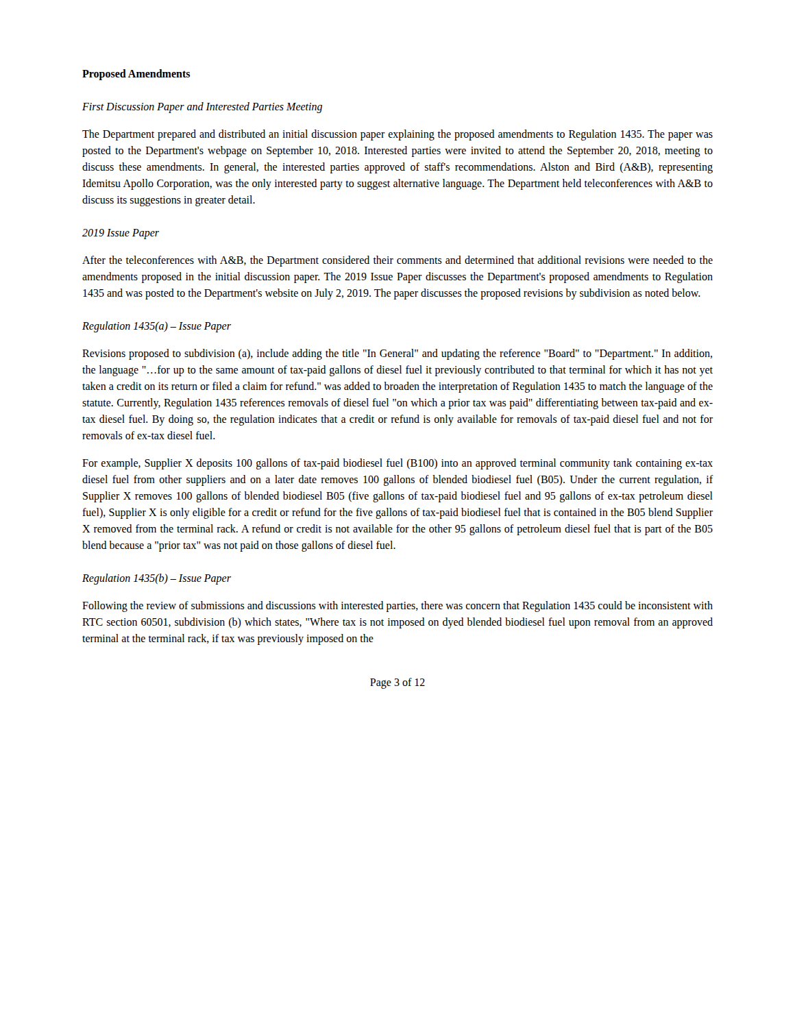Proposed Amendments
First Discussion Paper and Interested Parties Meeting
The Department prepared and distributed an initial discussion paper explaining the proposed amendments to Regulation 1435. The paper was posted to the Department's webpage on September 10, 2018. Interested parties were invited to attend the September 20, 2018, meeting to discuss these amendments. In general, the interested parties approved of staff's recommendations. Alston and Bird (A&B), representing Idemitsu Apollo Corporation, was the only interested party to suggest alternative language. The Department held teleconferences with A&B to discuss its suggestions in greater detail.
2019 Issue Paper
After the teleconferences with A&B, the Department considered their comments and determined that additional revisions were needed to the amendments proposed in the initial discussion paper. The 2019 Issue Paper discusses the Department's proposed amendments to Regulation 1435 and was posted to the Department's website on July 2, 2019. The paper discusses the proposed revisions by subdivision as noted below.
Regulation 1435(a) – Issue Paper
Revisions proposed to subdivision (a), include adding the title "In General" and updating the reference "Board" to "Department." In addition, the language "…for up to the same amount of tax-paid gallons of diesel fuel it previously contributed to that terminal for which it has not yet taken a credit on its return or filed a claim for refund." was added to broaden the interpretation of Regulation 1435 to match the language of the statute. Currently, Regulation 1435 references removals of diesel fuel "on which a prior tax was paid" differentiating between tax-paid and ex-tax diesel fuel. By doing so, the regulation indicates that a credit or refund is only available for removals of tax-paid diesel fuel and not for removals of ex-tax diesel fuel.
For example, Supplier X deposits 100 gallons of tax-paid biodiesel fuel (B100) into an approved terminal community tank containing ex-tax diesel fuel from other suppliers and on a later date removes 100 gallons of blended biodiesel fuel (B05). Under the current regulation, if Supplier X removes 100 gallons of blended biodiesel B05 (five gallons of tax-paid biodiesel fuel and 95 gallons of ex-tax petroleum diesel fuel), Supplier X is only eligible for a credit or refund for the five gallons of tax-paid biodiesel fuel that is contained in the B05 blend Supplier X removed from the terminal rack. A refund or credit is not available for the other 95 gallons of petroleum diesel fuel that is part of the B05 blend because a "prior tax" was not paid on those gallons of diesel fuel.
Regulation 1435(b) – Issue Paper
Following the review of submissions and discussions with interested parties, there was concern that Regulation 1435 could be inconsistent with RTC section 60501, subdivision (b) which states, "Where tax is not imposed on dyed blended biodiesel fuel upon removal from an approved terminal at the terminal rack, if tax was previously imposed on the
Page 3 of 12